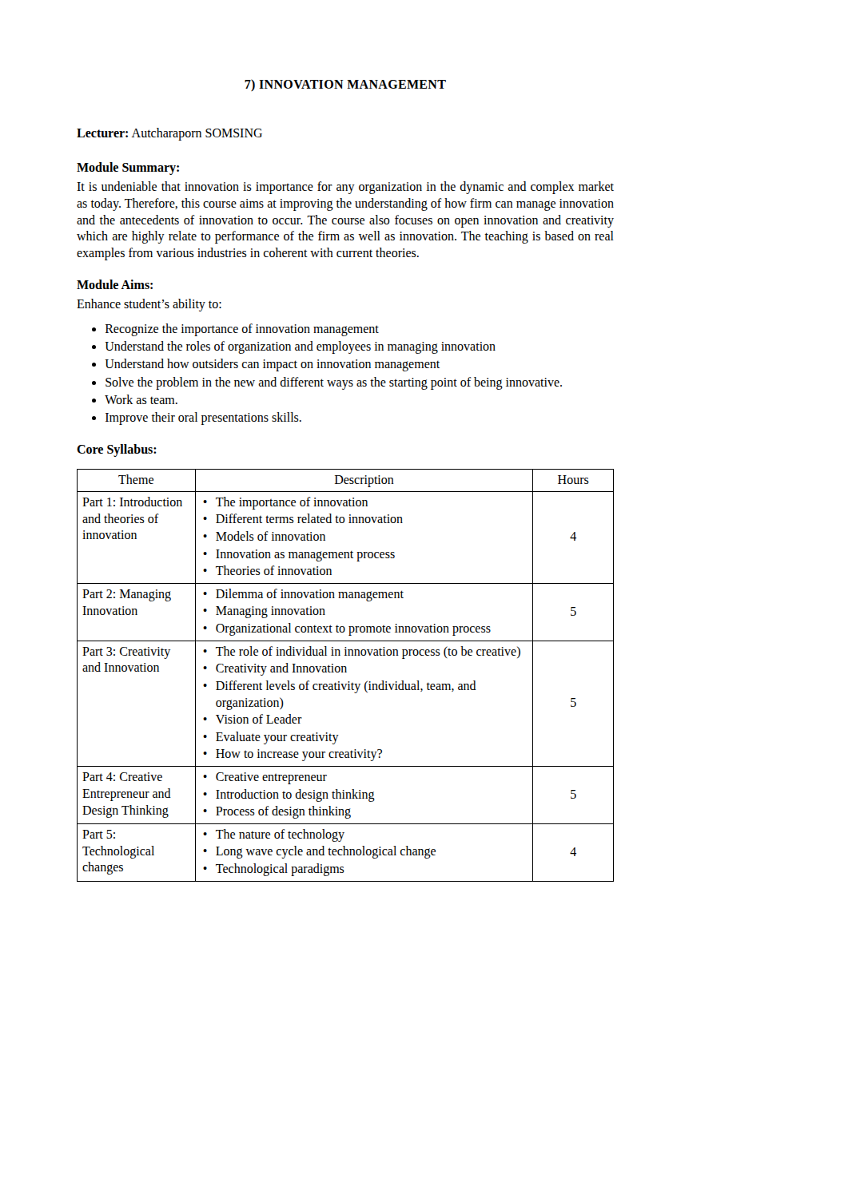7) INNOVATION MANAGEMENT
Lecturer: Autcharaporn SOMSING
Module Summary:
It is undeniable that innovation is importance for any organization in the dynamic and complex market as today. Therefore, this course aims at improving the understanding of how firm can manage innovation and the antecedents of innovation to occur. The course also focuses on open innovation and creativity which are highly relate to performance of the firm as well as innovation. The teaching is based on real examples from various industries in coherent with current theories.
Module Aims:
Enhance student’s ability to:
Recognize the importance of innovation management
Understand the roles of organization and employees in managing innovation
Understand how outsiders can impact on innovation management
Solve the problem in the new and different ways as the starting point of being innovative.
Work as team.
Improve their oral presentations skills.
Core Syllabus:
| Theme | Description | Hours |
| --- | --- | --- |
| Part 1: Introduction and theories of innovation | The importance of innovation Different terms related to innovation Models of innovation Innovation as management process Theories of innovation | 4 |
| Part 2: Managing Innovation | Dilemma of innovation management Managing innovation Organizational context to promote innovation process | 5 |
| Part 3: Creativity and Innovation | The role of individual in innovation process (to be creative) Creativity and Innovation Different levels of creativity (individual, team, and organization) Vision of Leader Evaluate your creativity How to increase your creativity? | 5 |
| Part 4: Creative Entrepreneur and Design Thinking | Creative entrepreneur Introduction to design thinking Process of design thinking | 5 |
| Part 5: Technological changes | The nature of technology Long wave cycle and technological change Technological paradigms | 4 |